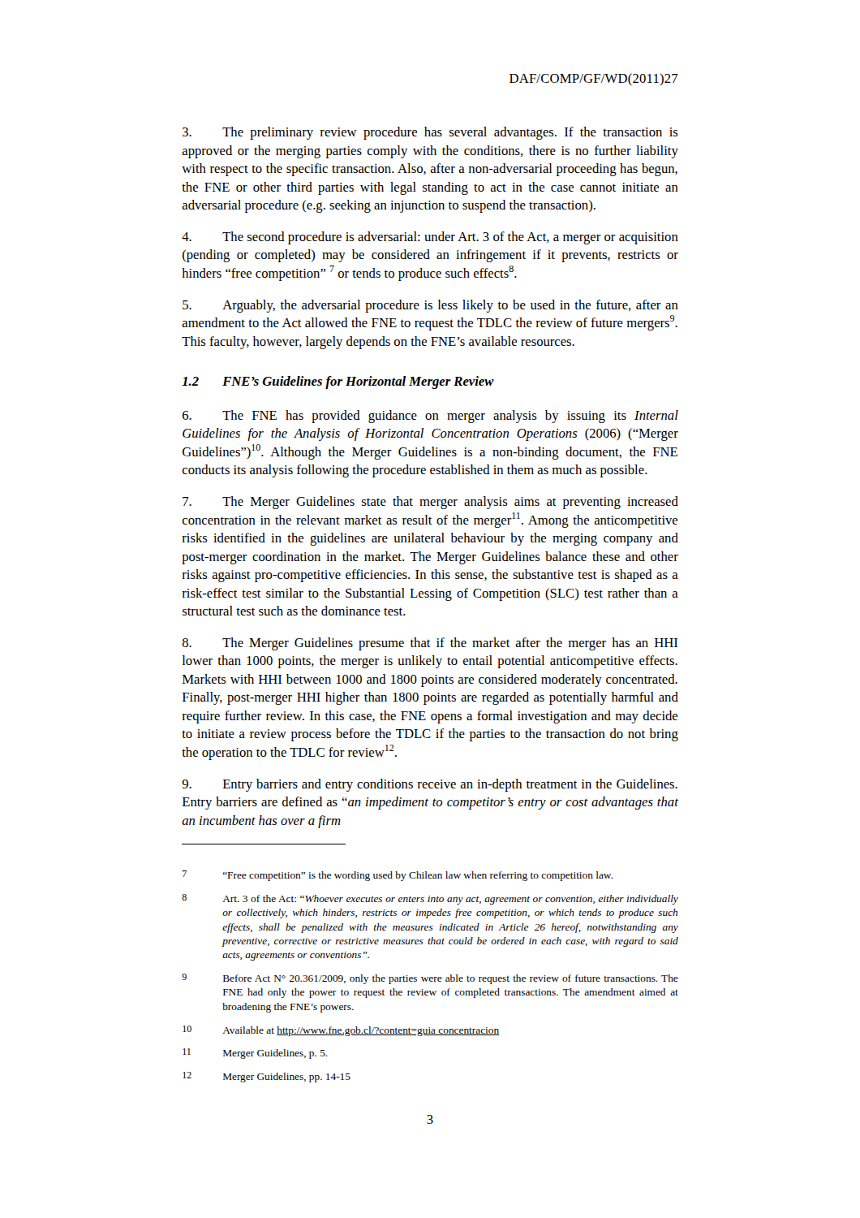DAF/COMP/GF/WD(2011)27
3. The preliminary review procedure has several advantages. If the transaction is approved or the merging parties comply with the conditions, there is no further liability with respect to the specific transaction. Also, after a non-adversarial proceeding has begun, the FNE or other third parties with legal standing to act in the case cannot initiate an adversarial procedure (e.g. seeking an injunction to suspend the transaction).
4. The second procedure is adversarial: under Art. 3 of the Act, a merger or acquisition (pending or completed) may be considered an infringement if it prevents, restricts or hinders “free competition” 7 or tends to produce such effects8.
5. Arguably, the adversarial procedure is less likely to be used in the future, after an amendment to the Act allowed the FNE to request the TDLC the review of future mergers9. This faculty, however, largely depends on the FNE’s available resources.
1.2 FNE’s Guidelines for Horizontal Merger Review
6. The FNE has provided guidance on merger analysis by issuing its Internal Guidelines for the Analysis of Horizontal Concentration Operations (2006) (“Merger Guidelines”)10. Although the Merger Guidelines is a non-binding document, the FNE conducts its analysis following the procedure established in them as much as possible.
7. The Merger Guidelines state that merger analysis aims at preventing increased concentration in the relevant market as result of the merger11. Among the anticompetitive risks identified in the guidelines are unilateral behaviour by the merging company and post-merger coordination in the market. The Merger Guidelines balance these and other risks against pro-competitive efficiencies. In this sense, the substantive test is shaped as a risk-effect test similar to the Substantial Lessing of Competition (SLC) test rather than a structural test such as the dominance test.
8. The Merger Guidelines presume that if the market after the merger has an HHI lower than 1000 points, the merger is unlikely to entail potential anticompetitive effects. Markets with HHI between 1000 and 1800 points are considered moderately concentrated. Finally, post-merger HHI higher than 1800 points are regarded as potentially harmful and require further review. In this case, the FNE opens a formal investigation and may decide to initiate a review process before the TDLC if the parties to the transaction do not bring the operation to the TDLC for review12.
9. Entry barriers and entry conditions receive an in-depth treatment in the Guidelines. Entry barriers are defined as “an impediment to competitor’s entry or cost advantages that an incumbent has over a firm
7
“Free competition” is the wording used by Chilean law when referring to competition law.
8
Art. 3 of the Act: “Whoever executes or enters into any act, agreement or convention, either individually or collectively, which hinders, restricts or impedes free competition, or which tends to produce such effects, shall be penalized with the measures indicated in Article 26 hereof, notwithstanding any preventive, corrective or restrictive measures that could be ordered in each case, with regard to said acts, agreements or conventions”.
9
Before Act N° 20.361/2009, only the parties were able to request the review of future transactions. The FNE had only the power to request the review of completed transactions. The amendment aimed at broadening the FNE’s powers.
10
Available at http://www.fne.gob.cl/?content=guia concentracion
11
Merger Guidelines, p. 5.
12
Merger Guidelines, pp. 14-15
3